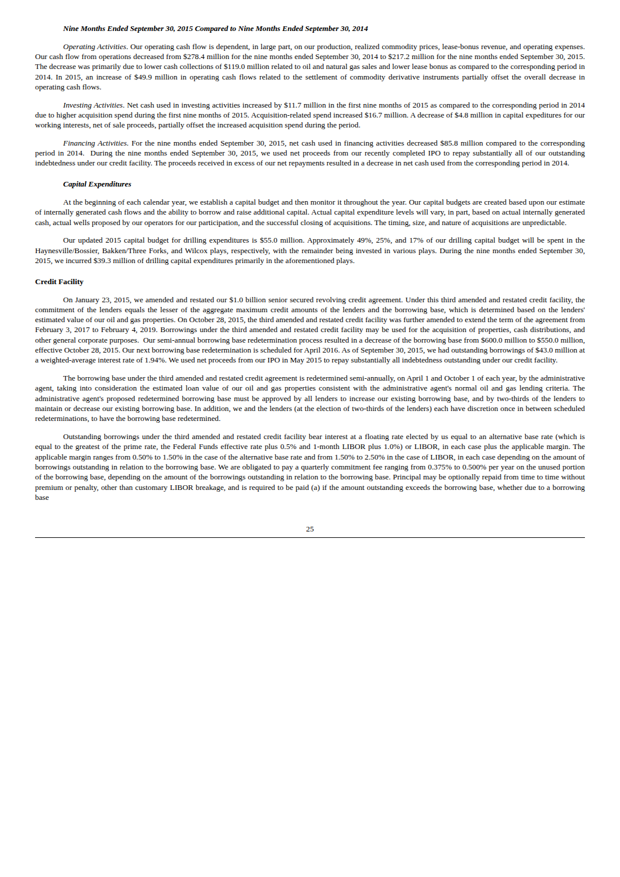Nine Months Ended September 30, 2015 Compared to Nine Months Ended September 30, 2014
Operating Activities. Our operating cash flow is dependent, in large part, on our production, realized commodity prices, lease-bonus revenue, and operating expenses. Our cash flow from operations decreased from $278.4 million for the nine months ended September 30, 2014 to $217.2 million for the nine months ended September 30, 2015. The decrease was primarily due to lower cash collections of $119.0 million related to oil and natural gas sales and lower lease bonus as compared to the corresponding period in 2014. In 2015, an increase of $49.9 million in operating cash flows related to the settlement of commodity derivative instruments partially offset the overall decrease in operating cash flows.
Investing Activities. Net cash used in investing activities increased by $11.7 million in the first nine months of 2015 as compared to the corresponding period in 2014 due to higher acquisition spend during the first nine months of 2015. Acquisition-related spend increased $16.7 million. A decrease of $4.8 million in capital expeditures for our working interests, net of sale proceeds, partially offset the increased acquisition spend during the period.
Financing Activities. For the nine months ended September 30, 2015, net cash used in financing activities decreased $85.8 million compared to the corresponding period in 2014. During the nine months ended September 30, 2015, we used net proceeds from our recently completed IPO to repay substantially all of our outstanding indebtedness under our credit facility. The proceeds received in excess of our net repayments resulted in a decrease in net cash used from the corresponding period in 2014.
Capital Expenditures
At the beginning of each calendar year, we establish a capital budget and then monitor it throughout the year. Our capital budgets are created based upon our estimate of internally generated cash flows and the ability to borrow and raise additional capital. Actual capital expenditure levels will vary, in part, based on actual internally generated cash, actual wells proposed by our operators for our participation, and the successful closing of acquisitions. The timing, size, and nature of acquisitions are unpredictable.
Our updated 2015 capital budget for drilling expenditures is $55.0 million. Approximately 49%, 25%, and 17% of our drilling capital budget will be spent in the Haynesville/Bossier, Bakken/Three Forks, and Wilcox plays, respectively, with the remainder being invested in various plays. During the nine months ended September 30, 2015, we incurred $39.3 million of drilling capital expenditures primarily in the aforementioned plays.
Credit Facility
On January 23, 2015, we amended and restated our $1.0 billion senior secured revolving credit agreement. Under this third amended and restated credit facility, the commitment of the lenders equals the lesser of the aggregate maximum credit amounts of the lenders and the borrowing base, which is determined based on the lenders' estimated value of our oil and gas properties. On October 28, 2015, the third amended and restated credit facility was further amended to extend the term of the agreement from February 3, 2017 to February 4, 2019. Borrowings under the third amended and restated credit facility may be used for the acquisition of properties, cash distributions, and other general corporate purposes. Our semi-annual borrowing base redetermination process resulted in a decrease of the borrowing base from $600.0 million to $550.0 million, effective October 28, 2015. Our next borrowing base redetermination is scheduled for April 2016. As of September 30, 2015, we had outstanding borrowings of $43.0 million at a weighted-average interest rate of 1.94%. We used net proceeds from our IPO in May 2015 to repay substantially all indebtedness outstanding under our credit facility.
The borrowing base under the third amended and restated credit agreement is redetermined semi-annually, on April 1 and October 1 of each year, by the administrative agent, taking into consideration the estimated loan value of our oil and gas properties consistent with the administrative agent's normal oil and gas lending criteria. The administrative agent's proposed redetermined borrowing base must be approved by all lenders to increase our existing borrowing base, and by two-thirds of the lenders to maintain or decrease our existing borrowing base. In addition, we and the lenders (at the election of two-thirds of the lenders) each have discretion once in between scheduled redeterminations, to have the borrowing base redetermined.
Outstanding borrowings under the third amended and restated credit facility bear interest at a floating rate elected by us equal to an alternative base rate (which is equal to the greatest of the prime rate, the Federal Funds effective rate plus 0.5% and 1-month LIBOR plus 1.0%) or LIBOR, in each case plus the applicable margin. The applicable margin ranges from 0.50% to 1.50% in the case of the alternative base rate and from 1.50% to 2.50% in the case of LIBOR, in each case depending on the amount of borrowings outstanding in relation to the borrowing base. We are obligated to pay a quarterly commitment fee ranging from 0.375% to 0.500% per year on the unused portion of the borrowing base, depending on the amount of the borrowings outstanding in relation to the borrowing base. Principal may be optionally repaid from time to time without premium or penalty, other than customary LIBOR breakage, and is required to be paid (a) if the amount outstanding exceeds the borrowing base, whether due to a borrowing base
25